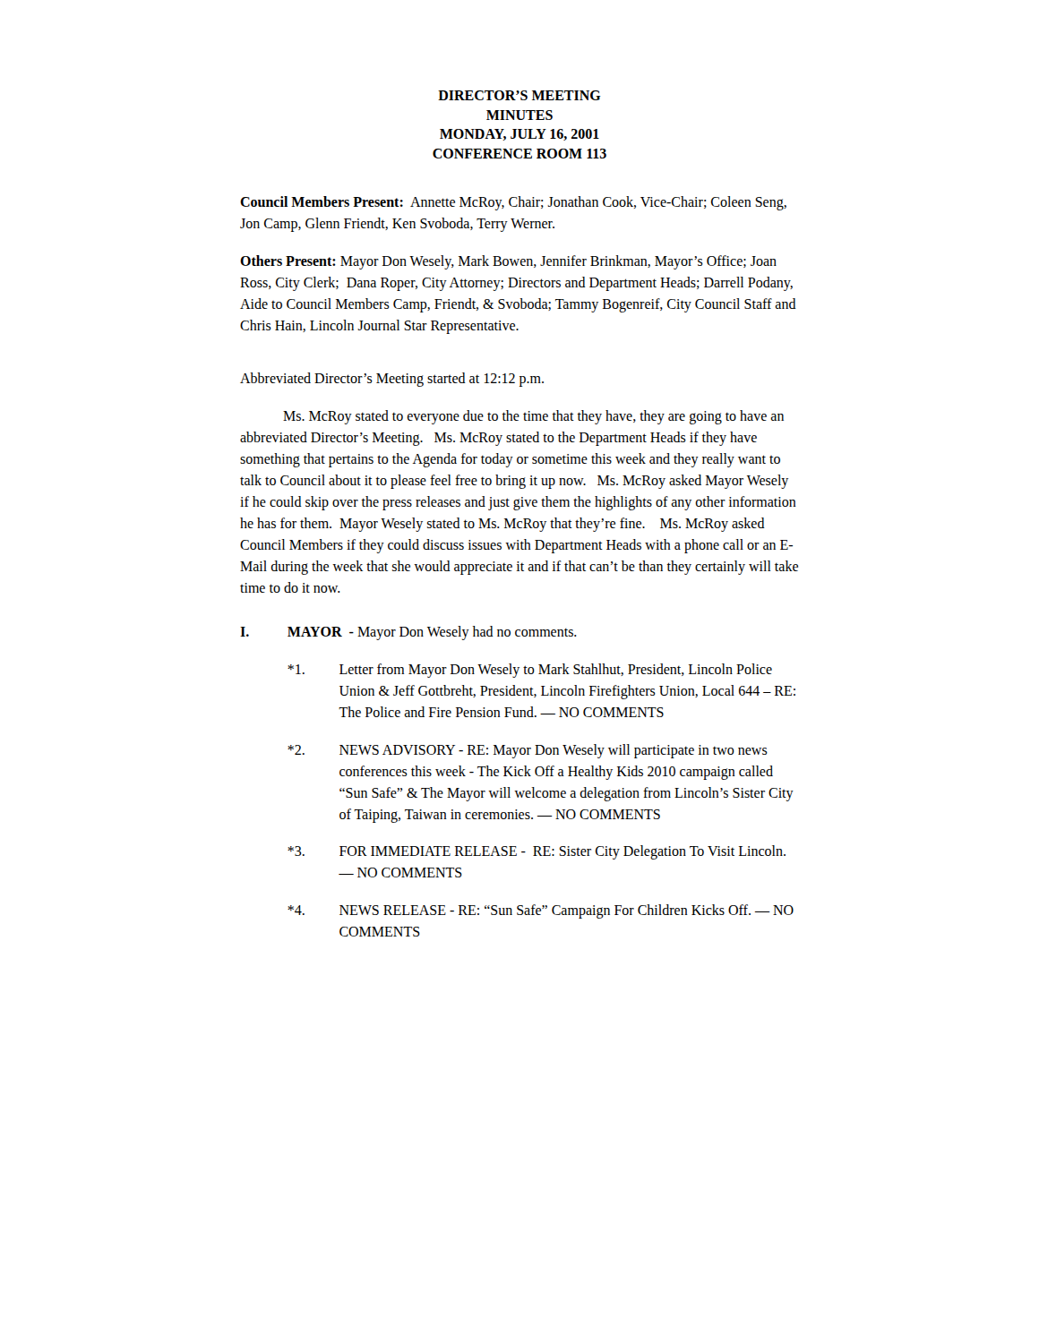DIRECTOR’S MEETING
MINUTES
MONDAY, JULY 16, 2001
CONFERENCE ROOM 113
Council Members Present: Annette McRoy, Chair; Jonathan Cook, Vice-Chair; Coleen Seng, Jon Camp, Glenn Friendt, Ken Svoboda, Terry Werner.
Others Present: Mayor Don Wesely, Mark Bowen, Jennifer Brinkman, Mayor’s Office; Joan Ross, City Clerk; Dana Roper, City Attorney; Directors and Department Heads; Darrell Podany, Aide to Council Members Camp, Friendt, & Svoboda; Tammy Bogenreif, City Council Staff and Chris Hain, Lincoln Journal Star Representative.
Abbreviated Director’s Meeting started at 12:12 p.m.
Ms. McRoy stated to everyone due to the time that they have, they are going to have an abbreviated Director’s Meeting. Ms. McRoy stated to the Department Heads if they have something that pertains to the Agenda for today or sometime this week and they really want to talk to Council about it to please feel free to bring it up now. Ms. McRoy asked Mayor Wesely if he could skip over the press releases and just give them the highlights of any other information he has for them. Mayor Wesely stated to Ms. McRoy that they’re fine. Ms. McRoy asked Council Members if they could discuss issues with Department Heads with a phone call or an E-Mail during the week that she would appreciate it and if that can’t be than they certainly will take time to do it now.
I. MAYOR - Mayor Don Wesely had no comments.
*1. Letter from Mayor Don Wesely to Mark Stahlhut, President, Lincoln Police Union & Jeff Gottbreht, President, Lincoln Firefighters Union, Local 644 – RE: The Police and Fire Pension Fund. — NO COMMENTS
*2. NEWS ADVISORY - RE: Mayor Don Wesely will participate in two news conferences this week - The Kick Off a Healthy Kids 2010 campaign called “Sun Safe” & The Mayor will welcome a delegation from Lincoln’s Sister City of Taiping, Taiwan in ceremonies. — NO COMMENTS
*3. FOR IMMEDIATE RELEASE - RE: Sister City Delegation To Visit Lincoln. — NO COMMENTS
*4. NEWS RELEASE - RE: “Sun Safe” Campaign For Children Kicks Off. — NO COMMENTS